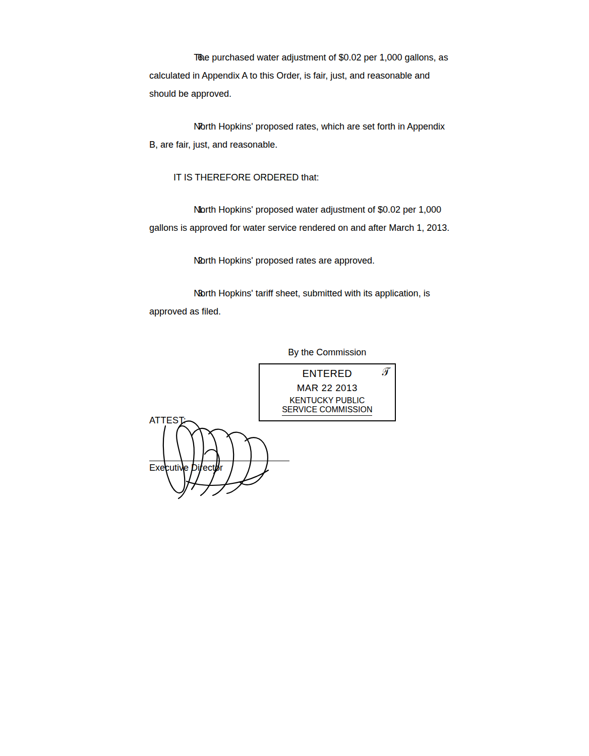6. The purchased water adjustment of $0.02 per 1,000 gallons, as calculated in Appendix A to this Order, is fair, just, and reasonable and should be approved.
7. North Hopkins' proposed rates, which are set forth in Appendix B, are fair, just, and reasonable.
IT IS THEREFORE ORDERED that:
1. North Hopkins' proposed water adjustment of $0.02 per 1,000 gallons is approved for water service rendered on and after March 1, 2013.
2. North Hopkins' proposed rates are approved.
3. North Hopkins' tariff sheet, submitted with its application, is approved as filed.
By the Commission
𝒯
ENTERED
MAR 22 2013
KENTUCKY PUBLIC
SERVICE COMMISSION
ATTEST:
Executive Director